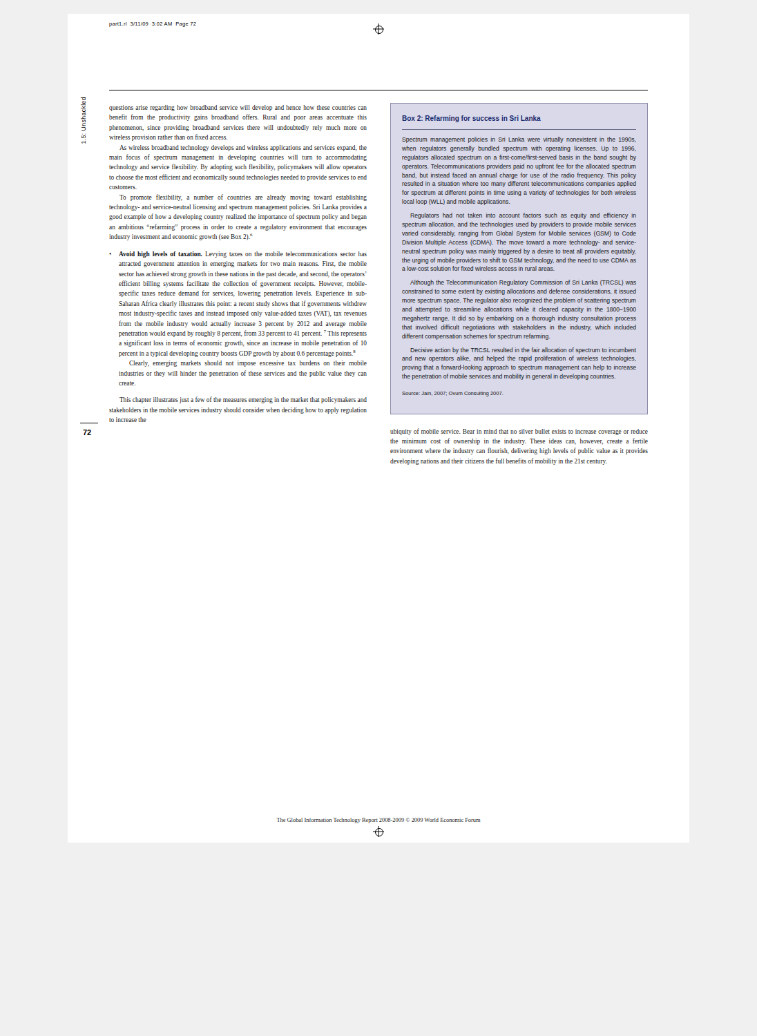part1.rl 3/11/09 3:02 AM Page 72
1.5: Unshackled
72
questions arise regarding how broadband service will develop and hence how these countries can benefit from the productivity gains broadband offers. Rural and poor areas accentuate this phenomenon, since providing broadband services there will undoubtedly rely much more on wireless provision rather than on fixed access.
As wireless broadband technology develops and wireless applications and services expand, the main focus of spectrum management in developing countries will turn to accommodating technology and service flexibility. By adopting such flexibility, policymakers will allow operators to choose the most efficient and economically sound technologies needed to provide services to end customers.
To promote flexibility, a number of countries are already moving toward establishing technology- and service-neutral licensing and spectrum management policies. Sri Lanka provides a good example of how a developing country realized the importance of spectrum policy and began an ambitious “refarming” process in order to create a regulatory environment that encourages industry investment and economic growth (see Box 2).6
Avoid high levels of taxation. Levying taxes on the mobile telecommunications sector has attracted government attention in emerging markets for two main reasons. First, the mobile sector has achieved strong growth in these nations in the past decade, and second, the operators’ efficient billing systems facilitate the collection of government receipts. However, mobile-specific taxes reduce demand for services, lowering penetration levels. Experience in sub-Saharan Africa clearly illustrates this point: a recent study shows that if governments withdrew most industry-specific taxes and instead imposed only value-added taxes (VAT), tax revenues from the mobile industry would actually increase 3 percent by 2012 and average mobile penetration would expand by roughly 8 percent, from 33 percent to 41 percent. 7 This represents a significant loss in terms of economic growth, since an increase in mobile penetration of 10 percent in a typical developing country boosts GDP growth by about 0.6 percentage points.8
Clearly, emerging markets should not impose excessive tax burdens on their mobile industries or they will hinder the penetration of these services and the public value they can create.
This chapter illustrates just a few of the measures emerging in the market that policymakers and stakeholders in the mobile services industry should consider when deciding how to apply regulation to increase the
Box 2: Refarming for success in Sri Lanka
Spectrum management policies in Sri Lanka were virtually nonexistent in the 1990s, when regulators generally bundled spectrum with operating licenses. Up to 1996, regulators allocated spectrum on a first-come/first-served basis in the band sought by operators. Telecommunications providers paid no upfront fee for the allocated spectrum band, but instead faced an annual charge for use of the radio frequency. This policy resulted in a situation where too many different telecommunications companies applied for spectrum at different points in time using a variety of technologies for both wireless local loop (WLL) and mobile applications.
Regulators had not taken into account factors such as equity and efficiency in spectrum allocation, and the technologies used by providers to provide mobile services varied considerably, ranging from Global System for Mobile services (GSM) to Code Division Multiple Access (CDMA). The move toward a more technology- and service-neutral spectrum policy was mainly triggered by a desire to treat all providers equitably, the urging of mobile providers to shift to GSM technology, and the need to use CDMA as a low-cost solution for fixed wireless access in rural areas.
Although the Telecommunication Regulatory Commission of Sri Lanka (TRCSL) was constrained to some extent by existing allocations and defense considerations, it issued more spectrum space. The regulator also recognized the problem of scattering spectrum and attempted to streamline allocations while it cleared capacity in the 1800–1900 megahertz range. It did so by embarking on a thorough industry consultation process that involved difficult negotiations with stakeholders in the industry, which included different compensation schemes for spectrum refarming.
Decisive action by the TRCSL resulted in the fair allocation of spectrum to incumbent and new operators alike, and helped the rapid proliferation of wireless technologies, proving that a forward-looking approach to spectrum management can help to increase the penetration of mobile services and mobility in general in developing countries.
Source: Jain, 2007; Ovum Consulting 2007.
ubiquity of mobile service. Bear in mind that no silver bullet exists to increase coverage or reduce the minimum cost of ownership in the industry. These ideas can, however, create a fertile environment where the industry can flourish, delivering high levels of public value as it provides developing nations and their citizens the full benefits of mobility in the 21st century.
The Global Information Technology Report 2008-2009 © 2009 World Economic Forum